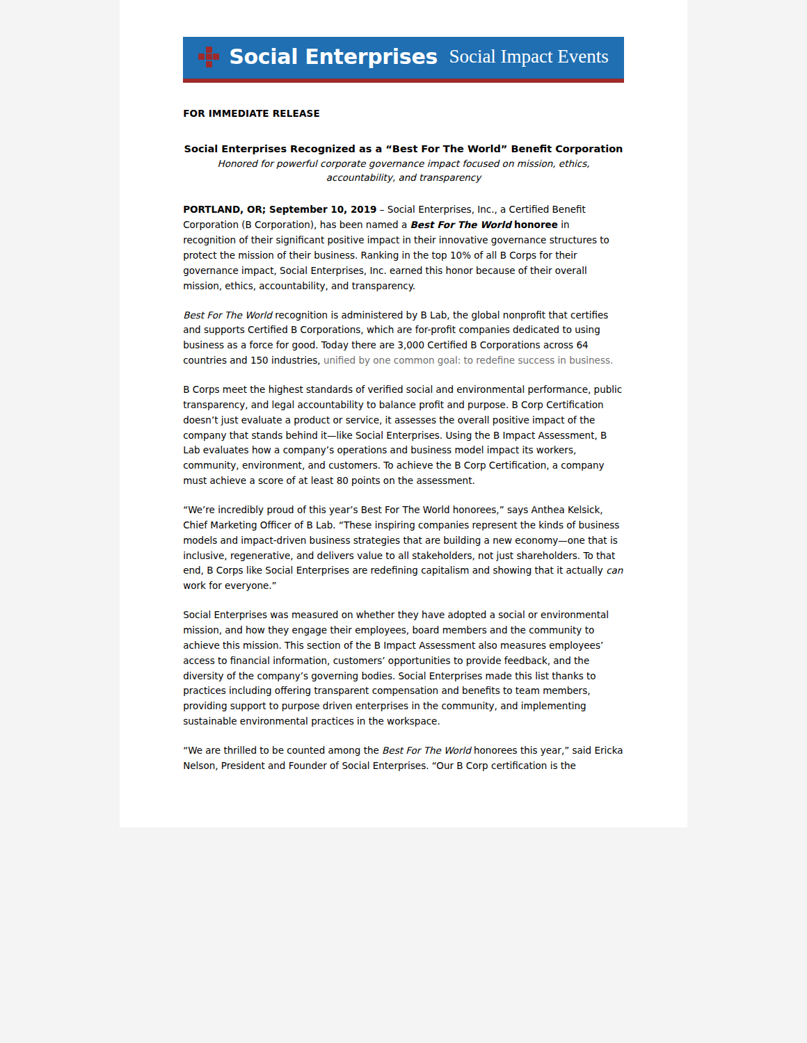Social Enterprises
Social Impact Events
FOR IMMEDIATE RELEASE
Social Enterprises Recognized as a “Best For The World” Benefit Corporation
Honored for powerful corporate governance impact focused on mission, ethics,
accountability, and transparency
PORTLAND, OR; September 10, 2019 – Social Enterprises, Inc., a Certified Benefit Corporation (B Corporation), has been named a Best For The World honoree in recognition of their significant positive impact in their innovative governance structures to protect the mission of their business. Ranking in the top 10% of all B Corps for their governance impact, Social Enterprises, Inc. earned this honor because of their overall mission, ethics, accountability, and transparency.
Best For The World recognition is administered by B Lab, the global nonprofit that certifies and supports Certified B Corporations, which are for-profit companies dedicated to using business as a force for good. Today there are 3,000 Certified B Corporations across 64 countries and 150 industries, unified by one common goal: to redefine success in business.
B Corps meet the highest standards of verified social and environmental performance, public transparency, and legal accountability to balance profit and purpose. B Corp Certification doesn’t just evaluate a product or service, it assesses the overall positive impact of the company that stands behind it—like Social Enterprises. Using the B Impact Assessment, B Lab evaluates how a company’s operations and business model impact its workers, community, environment, and customers. To achieve the B Corp Certification, a company must achieve a score of at least 80 points on the assessment.
“We’re incredibly proud of this year’s Best For The World honorees,” says Anthea Kelsick, Chief Marketing Officer of B Lab. “These inspiring companies represent the kinds of business models and impact-driven business strategies that are building a new economy—one that is inclusive, regenerative, and delivers value to all stakeholders, not just shareholders. To that end, B Corps like Social Enterprises are redefining capitalism and showing that it actually can work for everyone.”
Social Enterprises was measured on whether they have adopted a social or environmental mission, and how they engage their employees, board members and the community to achieve this mission. This section of the B Impact Assessment also measures employees’ access to financial information, customers’ opportunities to provide feedback, and the diversity of the company’s governing bodies. Social Enterprises made this list thanks to practices including offering transparent compensation and benefits to team members, providing support to purpose driven enterprises in the community, and implementing sustainable environmental practices in the workspace.
“We are thrilled to be counted among the Best For The World honorees this year,” said Ericka Nelson, President and Founder of Social Enterprises. “Our B Corp certification is the